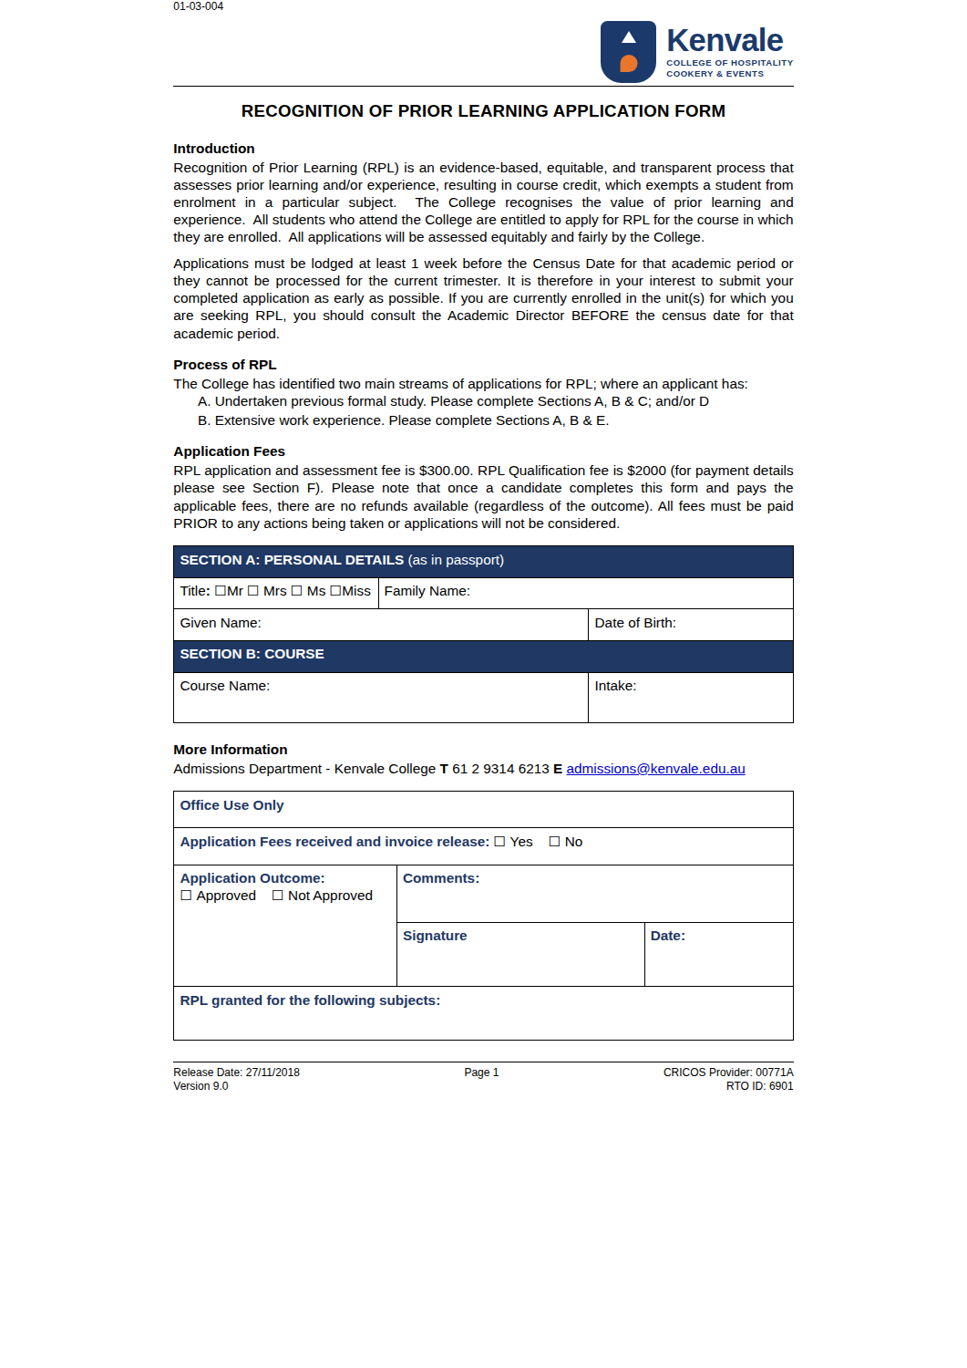01-03-004
Kenvale
COLLEGE OF HOSPITALITY
COOKERY & EVENTS
RECOGNITION OF PRIOR LEARNING APPLICATION FORM
Introduction
Recognition of Prior Learning (RPL) is an evidence-based, equitable, and transparent process that assesses prior learning and/or experience, resulting in course credit, which exempts a student from enrolment in a particular subject. The College recognises the value of prior learning and experience. All students who attend the College are entitled to apply for RPL for the course in which they are enrolled. All applications will be assessed equitably and fairly by the College.
Applications must be lodged at least 1 week before the Census Date for that academic period or they cannot be processed for the current trimester. It is therefore in your interest to submit your completed application as early as possible. If you are currently enrolled in the unit(s) for which you are seeking RPL, you should consult the Academic Director BEFORE the census date for that academic period.
Process of RPL
The College has identified two main streams of applications for RPL; where an applicant has:
Undertaken previous formal study. Please complete Sections A, B & C; and/or D
Extensive work experience. Please complete Sections A, B & E.
Application Fees
RPL application and assessment fee is $300.00. RPL Qualification fee is $2000 (for payment details please see Section F). Please note that once a candidate completes this form and pays the applicable fees, there are no refunds available (regardless of the outcome). All fees must be paid PRIOR to any actions being taken or applications will not be considered.
| SECTION A: PERSONAL DETAILS (as in passport) |
| Title : ☐ Mr ☐ Mrs ☐ Ms ☐ Miss | Family Name: |
| Given Name: | Date of Birth: |
| SECTION B: COURSE |
| Course Name: | Intake: |
More Information
Admissions Department - Kenvale College T 61 2 9314 6213 E admissions@kenvale.edu.au
| Office Use Only |
| Application Fees received and invoice release: ☐ Yes ☐ No |
| Application Outcome: ☐ Approved ☐ Not Approved | Comments: |
| Signature | Date: |
| RPL granted for the following subjects: |
Release Date: 27/11/2018
Version 9.0
Page 1
CRICOS Provider: 00771A
RTO ID: 6901